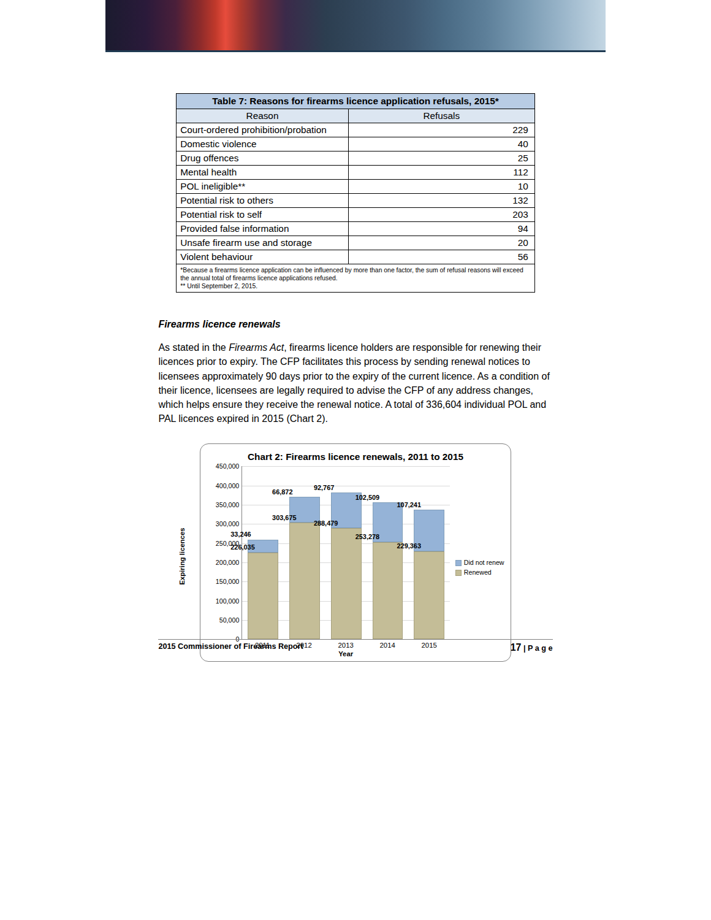Table 7: Reasons for firearms licence application refusals, 2015*
| Reason | Refusals |
| --- | --- |
| Court-ordered prohibition/probation | 229 |
| Domestic violence | 40 |
| Drug offences | 25 |
| Mental health | 112 |
| POL ineligible** | 10 |
| Potential risk to others | 132 |
| Potential risk to self | 203 |
| Provided false information | 94 |
| Unsafe firearm use and storage | 20 |
| Violent behaviour | 56 |
| *Because a firearms licence application can be influenced by more than one factor, the sum of refusal reasons will exceed the annual total of firearms licence applications refused. ** Until September 2, 2015. |
Firearms licence renewals
As stated in the Firearms Act, firearms licence holders are responsible for renewing their licences prior to expiry. The CFP facilitates this process by sending renewal notices to licensees approximately 90 days prior to the expiry of the current licence. As a condition of their licence, licensees are legally required to advise the CFP of any address changes, which helps ensure they receive the renewal notice. A total of 336,604 individual POL and PAL licences expired in 2015 (Chart 2).
Chart 2: Firearms licence renewals, 2011 to 2015
450,000
400,000
350,000
300,000
250,000
200,000
150,000
100,000
50,000
0
Expiring licences
33,246
226,035
66,872
303,675
92,767
288,479
102,509
253,278
107,241
229,363
Did not renew
Renewed
2011 2012 2013 2014 2015
Year
2015 Commissioner of Firearms Report 17 | P a g e